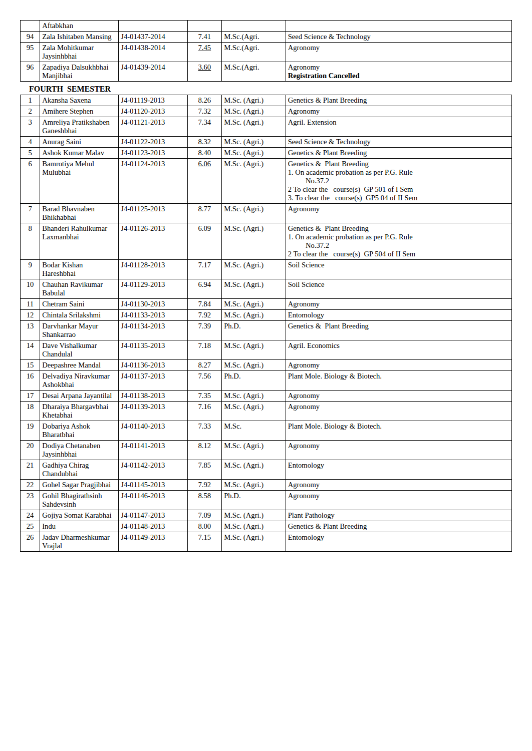| | Aftabkhan | | | | |
| 94 | Zala Ishitaben Mansing | J4-01437-2014 | 7.41 | M.Sc.(Agri. | Seed Science & Technology |
| 95 | Zala Mohitkumar Jaysinhbhai | J4-01438-2014 | 7.45 | M.Sc.(Agri. | Agronomy |
| 96 | Zapadiya Dalsukhbhai Manjibhai | J4-01439-2014 | 3.60 | M.Sc.(Agri. | Agronomy Registration Cancelled |
FOURTH SEMESTER
| 1 | Akansha Saxena | J4-01119-2013 | 8.26 | M.Sc. (Agri.) | Genetics & Plant Breeding |
| 2 | Amihere Stephen | J4-01120-2013 | 7.32 | M.Sc. (Agri.) | Agronomy |
| 3 | Amreliya Pratikshaben Ganeshbhai | J4-01121-2013 | 7.34 | M.Sc. (Agri.) | Agril. Extension |
| 4 | Anurag Saini | J4-01122-2013 | 8.32 | M.Sc. (Agri.) | Seed Science & Technology |
| 5 | Ashok Kumar Malav | J4-01123-2013 | 8.40 | M.Sc. (Agri.) | Genetics & Plant Breeding |
| 6 | Bamrotiya Mehul Mulubhai | J4-01124-2013 | 6.06 | M.Sc. (Agri.) | Genetics & Plant Breeding 1. On academic probation as per P.G. Rule No.37.2 2 To clear the course(s) GP 501 of I Sem 3. To clear the course(s) GP5 04 of II Sem |
| 7 | Barad Bhavnaben Bhikhabhai | J4-01125-2013 | 8.77 | M.Sc. (Agri.) | Agronomy |
| 8 | Bhanderi Rahulkumar Laxmanbhai | J4-01126-2013 | 6.09 | M.Sc. (Agri.) | Genetics & Plant Breeding 1. On academic probation as per P.G. Rule No.37.2 2 To clear the course(s) GP 504 of II Sem |
| 9 | Bodar Kishan Hareshbhai | J4-01128-2013 | 7.17 | M.Sc. (Agri.) | Soil Science |
| 10 | Chauhan Ravikumar Babulal | J4-01129-2013 | 6.94 | M.Sc. (Agri.) | Soil Science |
| 11 | Chetram Saini | J4-01130-2013 | 7.84 | M.Sc. (Agri.) | Agronomy |
| 12 | Chintala Srilakshmi | J4-01133-2013 | 7.92 | M.Sc. (Agri.) | Entomology |
| 13 | Darvhankar Mayur Shankarrao | J4-01134-2013 | 7.39 | Ph.D. | Genetics & Plant Breeding |
| 14 | Dave Vishalkumar Chandulal | J4-01135-2013 | 7.18 | M.Sc. (Agri.) | Agril. Economics |
| 15 | Deepashree Mandal | J4-01136-2013 | 8.27 | M.Sc. (Agri.) | Agronomy |
| 16 | Delvadiya Niravkumar Ashokbhai | J4-01137-2013 | 7.56 | Ph.D. | Plant Mole. Biology & Biotech. |
| 17 | Desai Arpana Jayantilal | J4-01138-2013 | 7.35 | M.Sc. (Agri.) | Agronomy |
| 18 | Dharaiya Bhargavbhai Khetabhai | J4-01139-2013 | 7.16 | M.Sc. (Agri.) | Agronomy |
| 19 | Dobariya Ashok Bharatbhai | J4-01140-2013 | 7.33 | M.Sc. | Plant Mole. Biology & Biotech. |
| 20 | Dodiya Chetanaben Jaysinhbhai | J4-01141-2013 | 8.12 | M.Sc. (Agri.) | Agronomy |
| 21 | Gadhiya Chirag Chandubhai | J4-01142-2013 | 7.85 | M.Sc. (Agri.) | Entomology |
| 22 | Gohel Sagar Pragjibhai | J4-01145-2013 | 7.92 | M.Sc. (Agri.) | Agronomy |
| 23 | Gohil Bhagirathsinh Sahdevsinh | J4-01146-2013 | 8.58 | Ph.D. | Agronomy |
| 24 | Gojiya Somat Karabhai | J4-01147-2013 | 7.09 | M.Sc. (Agri.) | Plant Pathology |
| 25 | Indu | J4-01148-2013 | 8.00 | M.Sc. (Agri.) | Genetics & Plant Breeding |
| 26 | Jadav Dharmeshkumar Vrajlal | J4-01149-2013 | 7.15 | M.Sc. (Agri.) | Entomology |